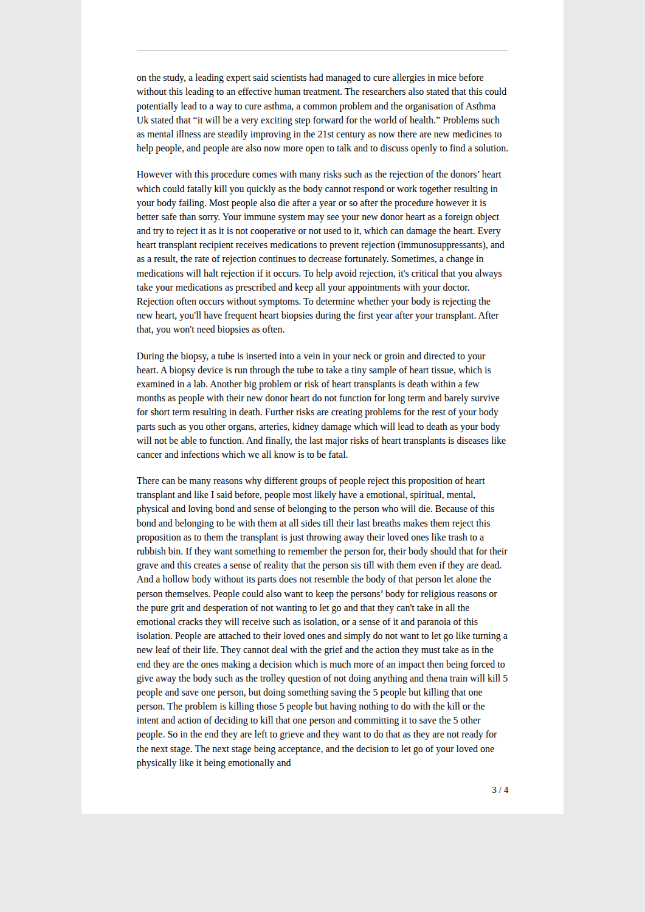on the study, a leading expert said scientists had managed to cure allergies in mice before without this leading to an effective human treatment. The researchers also stated that this could potentially lead to a way to cure asthma, a common problem and the organisation of Asthma Uk stated that “it will be a very exciting step forward for the world of health.” Problems such as mental illness are steadily improving in the 21st century as now there are new medicines to help people, and people are also now more open to talk and to discuss openly to find a solution.
However with this procedure comes with many risks such as the rejection of the donors’ heart which could fatally kill you quickly as the body cannot respond or work together resulting in your body failing. Most people also die after a year or so after the procedure however it is better safe than sorry. Your immune system may see your new donor heart as a foreign object and try to reject it as it is not cooperative or not used to it, which can damage the heart. Every heart transplant recipient receives medications to prevent rejection (immunosuppressants), and as a result, the rate of rejection continues to decrease fortunately. Sometimes, a change in medications will halt rejection if it occurs. To help avoid rejection, it's critical that you always take your medications as prescribed and keep all your appointments with your doctor. Rejection often occurs without symptoms. To determine whether your body is rejecting the new heart, you'll have frequent heart biopsies during the first year after your transplant. After that, you won't need biopsies as often.
During the biopsy, a tube is inserted into a vein in your neck or groin and directed to your heart. A biopsy device is run through the tube to take a tiny sample of heart tissue, which is examined in a lab. Another big problem or risk of heart transplants is death within a few months as people with their new donor heart do not function for long term and barely survive for short term resulting in death. Further risks are creating problems for the rest of your body parts such as you other organs, arteries, kidney damage which will lead to death as your body will not be able to function. And finally, the last major risks of heart transplants is diseases like cancer and infections which we all know is to be fatal.
There can be many reasons why different groups of people reject this proposition of heart transplant and like I said before, people most likely have a emotional, spiritual, mental, physical and loving bond and sense of belonging to the person who will die. Because of this bond and belonging to be with them at all sides till their last breaths makes them reject this proposition as to them the transplant is just throwing away their loved ones like trash to a rubbish bin. If they want something to remember the person for, their body should that for their grave and this creates a sense of reality that the person sis till with them even if they are dead. And a hollow body without its parts does not resemble the body of that person let alone the person themselves. People could also want to keep the persons’ body for religious reasons or the pure grit and desperation of not wanting to let go and that they can't take in all the emotional cracks they will receive such as isolation, or a sense of it and paranoia of this isolation. People are attached to their loved ones and simply do not want to let go like turning a new leaf of their life. They cannot deal with the grief and the action they must take as in the end they are the ones making a decision which is much more of an impact then being forced to give away the body such as the trolley question of not doing anything and thena train will kill 5 people and save one person, but doing something saving the 5 people but killing that one person. The problem is killing those 5 people but having nothing to do with the kill or the intent and action of deciding to kill that one person and committing it to save the 5 other people. So in the end they are left to grieve and they want to do that as they are not ready for the next stage. The next stage being acceptance, and the decision to let go of your loved one physically like it being emotionally and
3 / 4